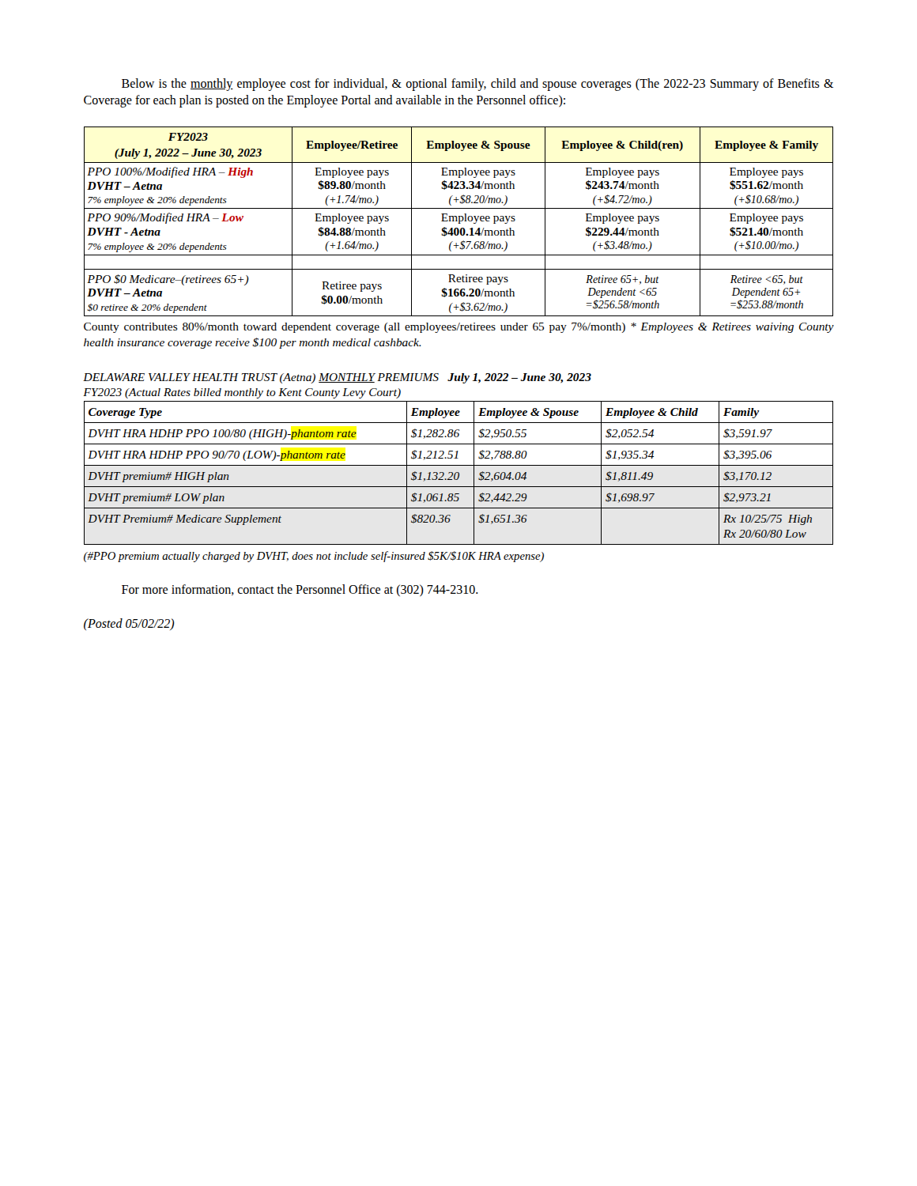Below is the monthly employee cost for individual, & optional family, child and spouse coverages (The 2022-23 Summary of Benefits & Coverage for each plan is posted on the Employee Portal and available in the Personnel office):
| FY2023 (July 1, 2022 – June 30, 2023 | Employee/Retiree | Employee & Spouse | Employee & Child(ren) | Employee & Family |
| --- | --- | --- | --- | --- |
| PPO 100%/Modified HRA – High DVHT – Aetna 7% employee & 20% dependents | Employee pays $89.80 /month (+1.74/mo.) | Employee pays $423.34 /month (+$8.20/mo.) | Employee pays $243.74 /month (+$4.72/mo.) | Employee pays $551.62 /month (+$10.68/mo.) |
| PPO 90%/Modified HRA – Low DVHT - Aetna 7% employee & 20% dependents | Employee pays $84.88 /month (+1.64/mo.) | Employee pays $400.14 /month (+$7.68/mo.) | Employee pays $229.44 /month (+$3.48/mo.) | Employee pays $521.40 /month (+$10.00/mo.) |
| PPO $0 Medicare–(retirees 65+) DVHT – Aetna $0 retiree & 20% dependent | Retiree pays $0.00 /month | Retiree pays $166.20 /month (+$3.62/mo.) | Retiree 65+, but Dependent <65 =$256.58/month | Retiree <65, but Dependent 65+ =$253.88/month |
County contributes 80%/month toward dependent coverage (all employees/retirees under 65 pay 7%/month) * Employees & Retirees waiving County health insurance coverage receive $100 per month medical cashback.
DELAWARE VALLEY HEALTH TRUST (Aetna) MONTHLY PREMIUMS July 1, 2022 – June 30, 2023
FY2023 (Actual Rates billed monthly to Kent County Levy Court)
| Coverage Type | Employee | Employee & Spouse | Employee & Child | Family |
| --- | --- | --- | --- | --- |
| DVHT HRA HDHP PPO 100/80 (HIGH)- phantom rate | $1,282.86 | $2,950.55 | $2,052.54 | $3,591.97 |
| DVHT HRA HDHP PPO 90/70 (LOW)- phantom rate | $1,212.51 | $2,788.80 | $1,935.34 | $3,395.06 |
| DVHT premium# HIGH plan | $1,132.20 | $2,604.04 | $1,811.49 | $3,170.12 |
| DVHT premium# LOW plan | $1,061.85 | $2,442.29 | $1,698.97 | $2,973.21 |
| DVHT Premium# Medicare Supplement | $820.36 | $1,651.36 | | Rx 10/25/75 High Rx 20/60/80 Low |
(#PPO premium actually charged by DVHT, does not include self-insured $5K/$10K HRA expense)
For more information, contact the Personnel Office at (302) 744-2310.
(Posted 05/02/22)